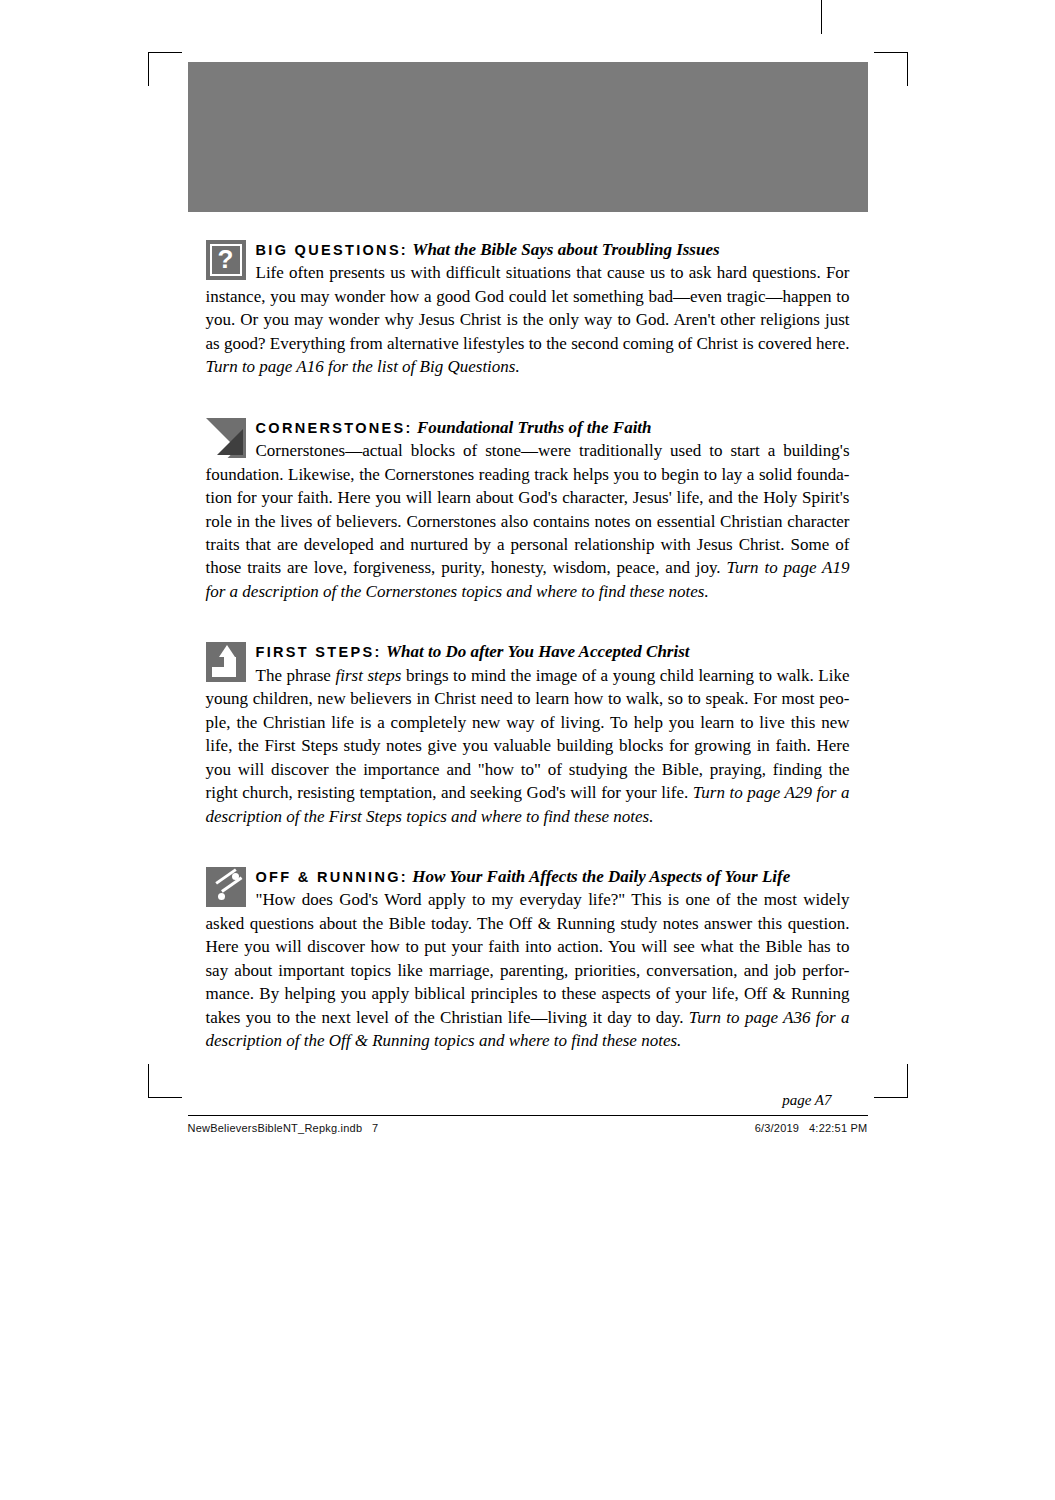BIG QUESTIONS: What the Bible Says about Troubling Issues
Life often presents us with difficult situations that cause us to ask hard questions. For instance, you may wonder how a good God could let something bad—even tragic—happen to you. Or you may wonder why Jesus Christ is the only way to God. Aren't other religions just as good? Everything from alternative lifestyles to the second coming of Christ is covered here. Turn to page A16 for the list of Big Questions.
CORNERSTONES: Foundational Truths of the Faith
Cornerstones—actual blocks of stone—were traditionally used to start a building's foundation. Likewise, the Cornerstones reading track helps you to begin to lay a solid foundation for your faith. Here you will learn about God's character, Jesus' life, and the Holy Spirit's role in the lives of believers. Cornerstones also contains notes on essential Christian character traits that are developed and nurtured by a personal relationship with Jesus Christ. Some of those traits are love, forgiveness, purity, honesty, wisdom, peace, and joy. Turn to page A19 for a description of the Cornerstones topics and where to find these notes.
FIRST STEPS: What to Do after You Have Accepted Christ
The phrase first steps brings to mind the image of a young child learning to walk. Like young children, new believers in Christ need to learn how to walk, so to speak. For most people, the Christian life is a completely new way of living. To help you learn to live this new life, the First Steps study notes give you valuable building blocks for growing in faith. Here you will discover the importance and "how to" of studying the Bible, praying, finding the right church, resisting temptation, and seeking God's will for your life. Turn to page A29 for a description of the First Steps topics and where to find these notes.
OFF & RUNNING: How Your Faith Affects the Daily Aspects of Your Life
"How does God's Word apply to my everyday life?" This is one of the most widely asked questions about the Bible today. The Off & Running study notes answer this question. Here you will discover how to put your faith into action. You will see what the Bible has to say about important topics like marriage, parenting, priorities, conversation, and job performance. By helping you apply biblical principles to these aspects of your life, Off & Running takes you to the next level of the Christian life—living it day to day. Turn to page A36 for a description of the Off & Running topics and where to find these notes.
page A7
NewBelieversBibleNT_Repkg.indb 7 6/3/2019 4:22:51 PM